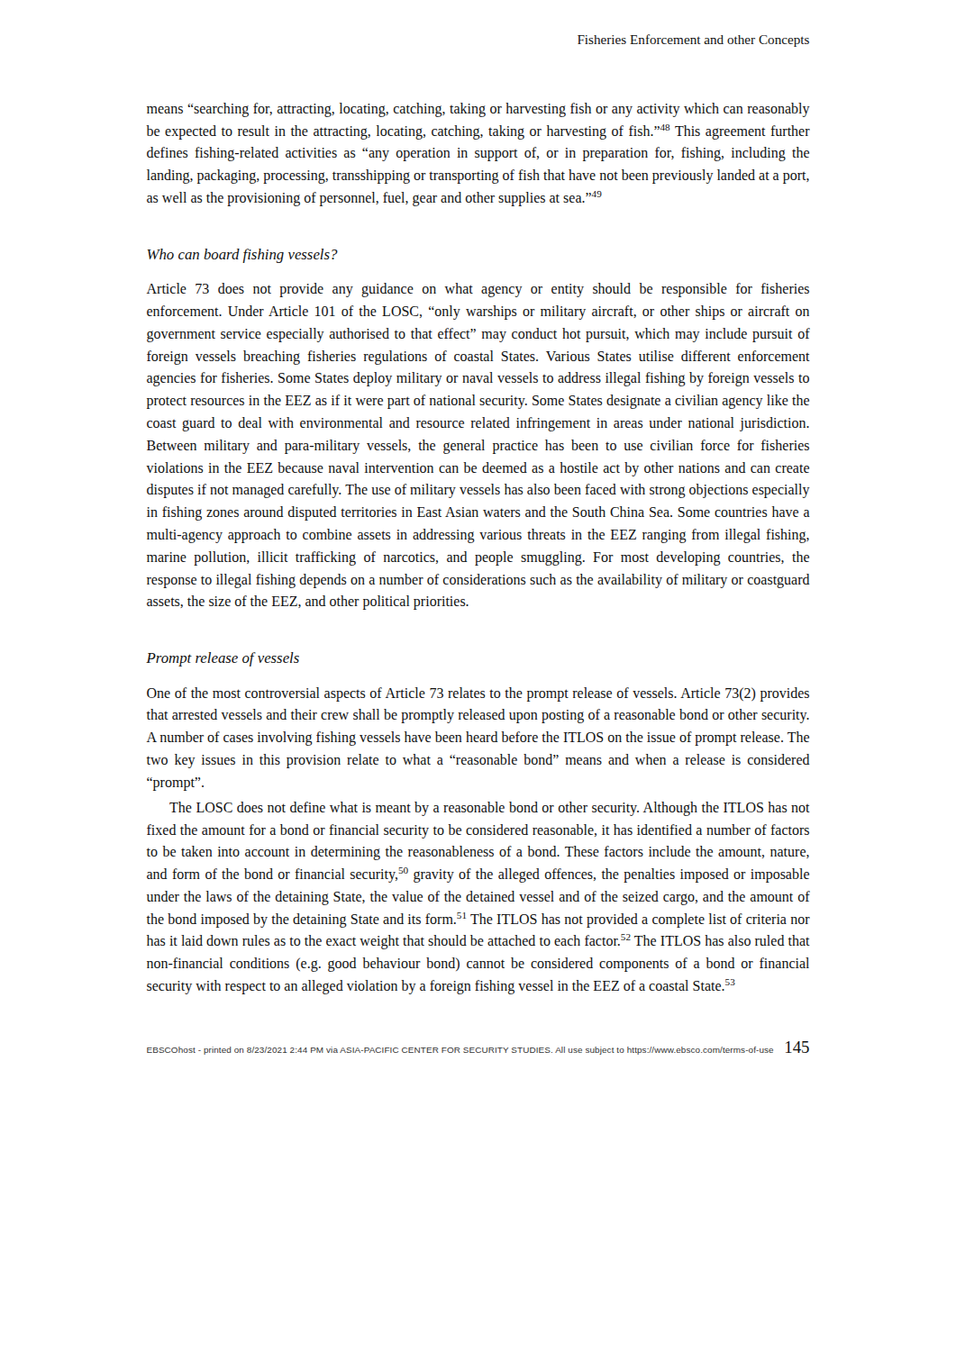Fisheries Enforcement and other Concepts
means “searching for, attracting, locating, catching, taking or harvesting fish or any activity which can reasonably be expected to result in the attracting, locating, catching, taking or harvesting of fish.”48 This agreement further defines fishing-related activities as “any operation in support of, or in preparation for, fishing, including the landing, packaging, processing, transshipping or transporting of fish that have not been previously landed at a port, as well as the provisioning of personnel, fuel, gear and other supplies at sea.”49
Who can board fishing vessels?
Article 73 does not provide any guidance on what agency or entity should be responsible for fisheries enforcement. Under Article 101 of the LOSC, “only warships or military aircraft, or other ships or aircraft on government service especially authorised to that effect” may conduct hot pursuit, which may include pursuit of foreign vessels breaching fisheries regulations of coastal States. Various States utilise different enforcement agencies for fisheries. Some States deploy military or naval vessels to address illegal fishing by foreign vessels to protect resources in the EEZ as if it were part of national security. Some States designate a civilian agency like the coast guard to deal with environmental and resource related infringement in areas under national jurisdiction. Between military and para-military vessels, the general practice has been to use civilian force for fisheries violations in the EEZ because naval intervention can be deemed as a hostile act by other nations and can create disputes if not managed carefully. The use of military vessels has also been faced with strong objections especially in fishing zones around disputed territories in East Asian waters and the South China Sea. Some countries have a multi-agency approach to combine assets in addressing various threats in the EEZ ranging from illegal fishing, marine pollution, illicit trafficking of narcotics, and people smuggling. For most developing countries, the response to illegal fishing depends on a number of considerations such as the availability of military or coastguard assets, the size of the EEZ, and other political priorities.
Prompt release of vessels
One of the most controversial aspects of Article 73 relates to the prompt release of vessels. Article 73(2) provides that arrested vessels and their crew shall be promptly released upon posting of a reasonable bond or other security. A number of cases involving fishing vessels have been heard before the ITLOS on the issue of prompt release. The two key issues in this provision relate to what a “reasonable bond” means and when a release is considered “prompt”.
The LOSC does not define what is meant by a reasonable bond or other security. Although the ITLOS has not fixed the amount for a bond or financial security to be considered reasonable, it has identified a number of factors to be taken into account in determining the reasonableness of a bond. These factors include the amount, nature, and form of the bond or financial security,50 gravity of the alleged offences, the penalties imposed or imposable under the laws of the detaining State, the value of the detained vessel and of the seized cargo, and the amount of the bond imposed by the detaining State and its form.51 The ITLOS has not provided a complete list of criteria nor has it laid down rules as to the exact weight that should be attached to each factor.52 The ITLOS has also ruled that non-financial conditions (e.g. good behaviour bond) cannot be considered components of a bond or financial security with respect to an alleged violation by a foreign fishing vessel in the EEZ of a coastal State.53
EBSCOhost - printed on 8/23/2021 2:44 PM via ASIA-PACIFIC CENTER FOR SECURITY STUDIES. All use subject to https://www.ebsco.com/terms-of-use 145